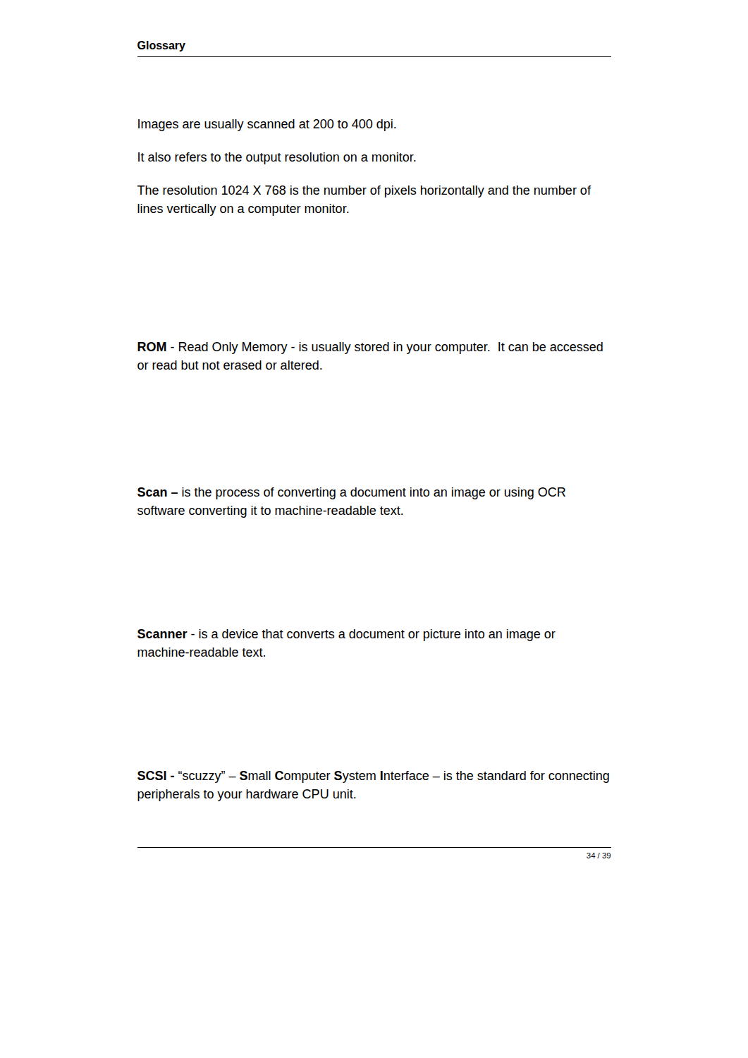Glossary
Images are usually scanned at 200 to 400 dpi.
It also refers to the output resolution on a monitor.
The resolution 1024 X 768 is the number of pixels horizontally and the number of lines vertically on a computer monitor.
ROM - Read Only Memory - is usually stored in your computer. It can be accessed or read but not erased or altered.
Scan – is the process of converting a document into an image or using OCR software converting it to machine-readable text.
Scanner - is a device that converts a document or picture into an image or machine-readable text.
SCSI - “scuzzy” – Small Computer System Interface – is the standard for connecting peripherals to your hardware CPU unit.
34 / 39